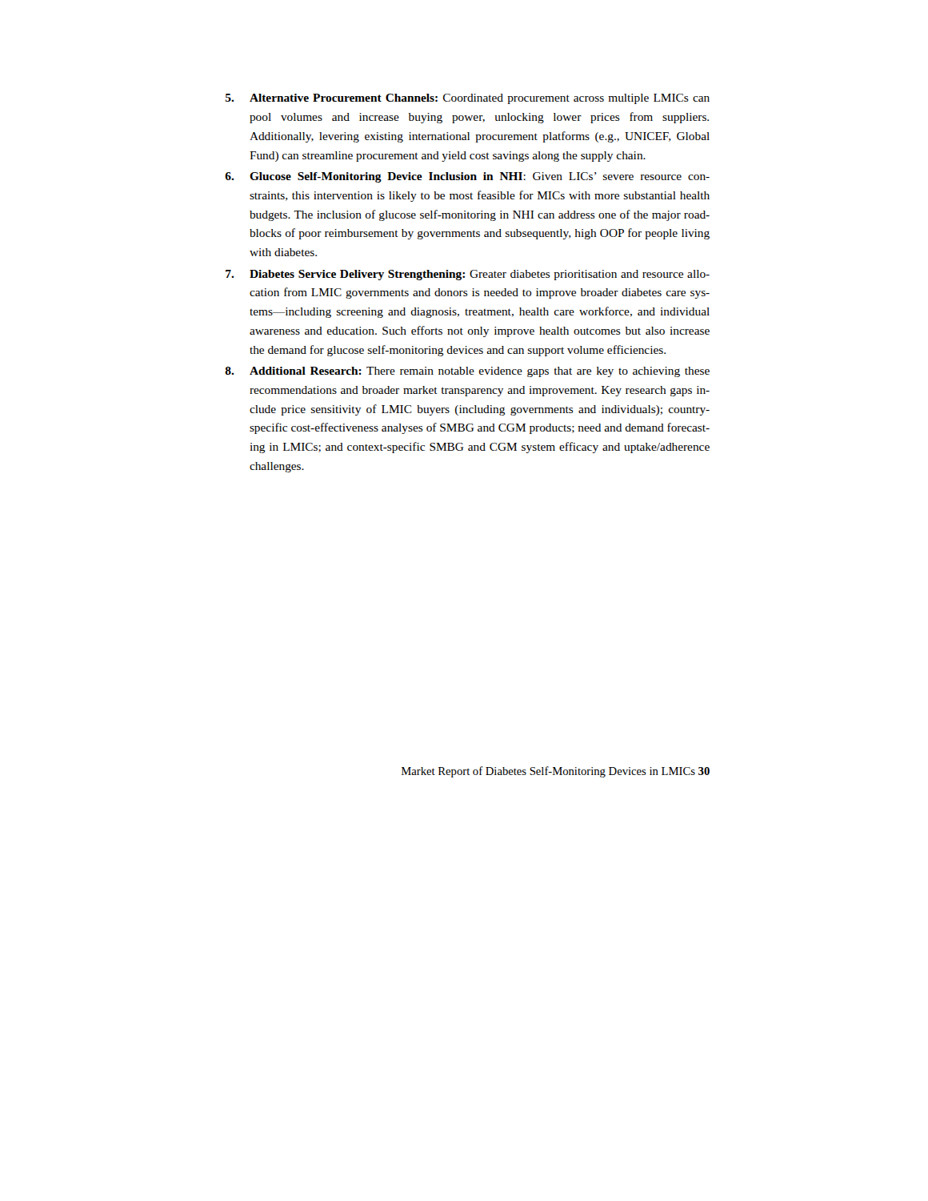Alternative Procurement Channels: Coordinated procurement across multiple LMICs can pool volumes and increase buying power, unlocking lower prices from suppliers. Additionally, levering existing international procurement platforms (e.g., UNICEF, Global Fund) can streamline procurement and yield cost savings along the supply chain.
Glucose Self-Monitoring Device Inclusion in NHI: Given LICs’ severe resource constraints, this intervention is likely to be most feasible for MICs with more substantial health budgets. The inclusion of glucose self-monitoring in NHI can address one of the major roadblocks of poor reimbursement by governments and subsequently, high OOP for people living with diabetes.
Diabetes Service Delivery Strengthening: Greater diabetes prioritisation and resource allocation from LMIC governments and donors is needed to improve broader diabetes care systems—including screening and diagnosis, treatment, health care workforce, and individual awareness and education. Such efforts not only improve health outcomes but also increase the demand for glucose self-monitoring devices and can support volume efficiencies.
Additional Research: There remain notable evidence gaps that are key to achieving these recommendations and broader market transparency and improvement. Key research gaps include price sensitivity of LMIC buyers (including governments and individuals); country-specific cost-effectiveness analyses of SMBG and CGM products; need and demand forecasting in LMICs; and context-specific SMBG and CGM system efficacy and uptake/adherence challenges.
Market Report of Diabetes Self-Monitoring Devices in LMICs 30